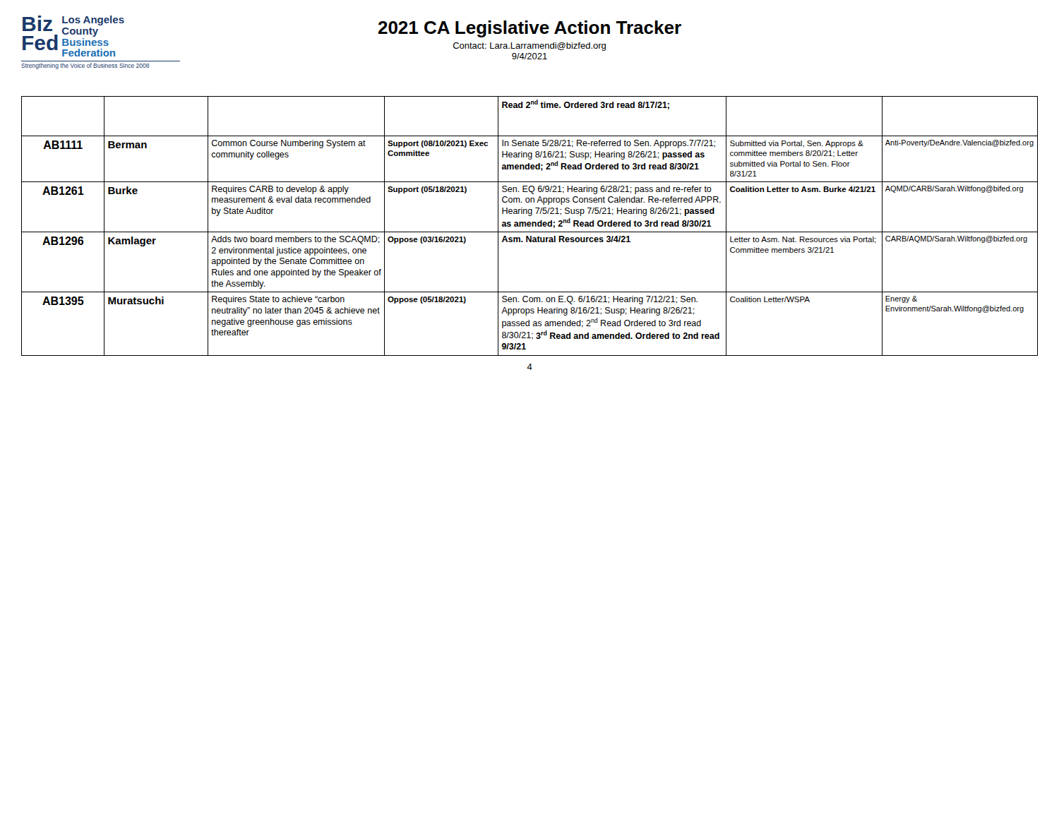Biz Fed
Los Angeles
County
Business
Federation
Strengthening the Voice of Business Since 2008
2021 CA Legislative Action Tracker
Contact: Lara.Larramendi@bizfed.org
9/4/2021
| | | | | Read 2 nd time. Ordered 3rd read 8/17/21; | | |
| AB1111 | Berman | Common Course Numbering System at community colleges | Support (08/10/2021) Exec Committee | In Senate 5/28/21; Re-referred to Sen. Approps.7/7/21; Hearing 8/16/21; Susp; Hearing 8/26/21; passed as amended; 2 nd Read Ordered to 3rd read 8/30/21 | Submitted via Portal, Sen. Approps & committee members 8/20/21; Letter submitted via Portal to Sen. Floor 8/31/21 | Anti-Poverty/DeAndre.Valencia@bizfed.org |
| AB1261 | Burke | Requires CARB to develop & apply measurement & eval data recommended by State Auditor | Support (05/18/2021) | Sen. EQ 6/9/21; Hearing 6/28/21; pass and re-refer to Com. on Approps Consent Calendar. Re-referred APPR. Hearing 7/5/21; Susp 7/5/21; Hearing 8/26/21; passed as amended; 2 nd Read Ordered to 3rd read 8/30/21 | Coalition Letter to Asm. Burke 4/21/21 | AQMD/CARB/Sarah.Wiltfong@bifed.org |
| AB1296 | Kamlager | Adds two board members to the SCAQMD; 2 environmental justice appointees, one appointed by the Senate Committee on Rules and one appointed by the Speaker of the Assembly. | Oppose (03/16/2021) | Asm. Natural Resources 3/4/21 | Letter to Asm. Nat. Resources via Portal; Committee members 3/21/21 | CARB/AQMD/Sarah.Wiltfong@bizfed.org |
| AB1395 | Muratsuchi | Requires State to achieve “carbon neutrality” no later than 2045 & achieve net negative greenhouse gas emissions thereafter | Oppose (05/18/2021) | Sen. Com. on E.Q. 6/16/21; Hearing 7/12/21; Sen. Approps Hearing 8/16/21; Susp; Hearing 8/26/21; passed as amended; 2 nd Read Ordered to 3rd read 8/30/21; 3 rd Read and amended. Ordered to 2nd read 9/3/21 | Coalition Letter/WSPA | Energy & Environment/Sarah.Wiltfong@bizfed.org |
4